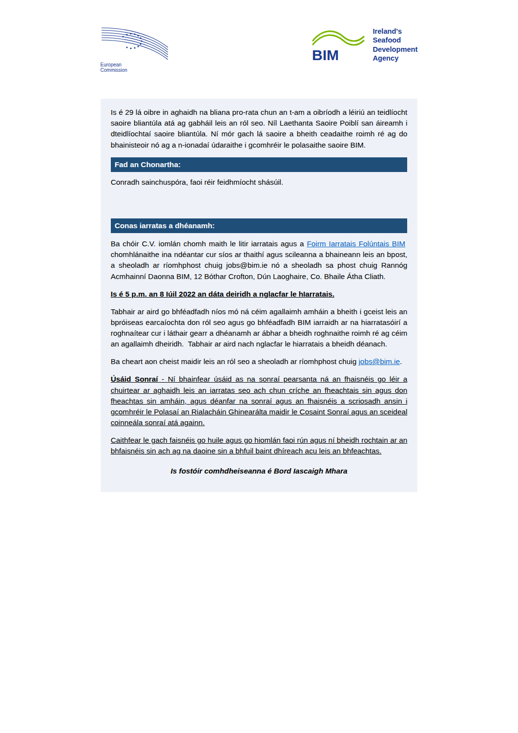European
Commission
BIM
Ireland's
Seafood
Development
Agency
Is é 29 lá oibre in aghaidh na bliana pro-rata chun an t-am a oibríodh a léiriú an teidlíocht saoire bliantúla atá ag gabháil leis an ról seo. Níl Laethanta Saoire Poiblí san áireamh i dteidlíochtaí saoire bliantúla. Ní mór gach lá saoire a bheith ceadaithe roimh ré ag do bhainisteoir nó ag a n-ionadaí údaraithe i gcomhréir le polasaithe saoire BIM.
Fad an Chonartha:
Conradh sainchuspóra, faoi réir feidhmíocht shásúil.
Conas iarratas a dhéanamh:
Ba chóir C.V. iomlán chomh maith le litir iarratais agus a Foirm Iarratais Folúntais BIM chomhlánaithe ina ndéantar cur síos ar thaithí agus scileanna a bhaineann leis an bpost, a sheoladh ar ríomhphost chuig jobs@bim.ie nó a sheoladh sa phost chuig Rannóg Acmhainní Daonna BIM, 12 Bóthar Crofton, Dún Laoghaire, Co. Bhaile Átha Cliath.
Is é 5 p.m. an 8 Iúil 2022 an dáta deiridh a nglacfar le hIarratais.
Tabhair ar aird go bhféadfadh níos mó ná céim agallaimh amháin a bheith i gceist leis an bpróiseas earcaíochta don ról seo agus go bhféadfadh BIM iarraidh ar na hiarratasóirí a roghnaítear cur i láthair gearr a dhéanamh ar ábhar a bheidh roghnaithe roimh ré ag céim an agallaimh dheiridh. Tabhair ar aird nach nglacfar le hiarratais a bheidh déanach.
Ba cheart aon cheist maidir leis an ról seo a sheoladh ar ríomhphost chuig jobs@bim.ie.
Úsáid Sonraí - Ní bhainfear úsáid as na sonraí pearsanta ná an fhaisnéis go léir a chuirtear ar aghaidh leis an iarratas seo ach chun críche an fheachtais sin agus don fheachtas sin amháin, agus déanfar na sonraí agus an fhaisnéis a scriosadh ansin i gcomhréir le Polasaí an Rialacháin Ghinearálta maidir le Cosaint Sonraí agus an sceideal coinneála sonraí atá againn.
Caithfear le gach faisnéis go huile agus go hiomlán faoi rún agus ní bheidh rochtain ar an bhfaisnéis sin ach ag na daoine sin a bhfuil baint dhíreach acu leis an bhfeachtas.
Is fostóir comhdheiseanna é Bord Iascaigh Mhara